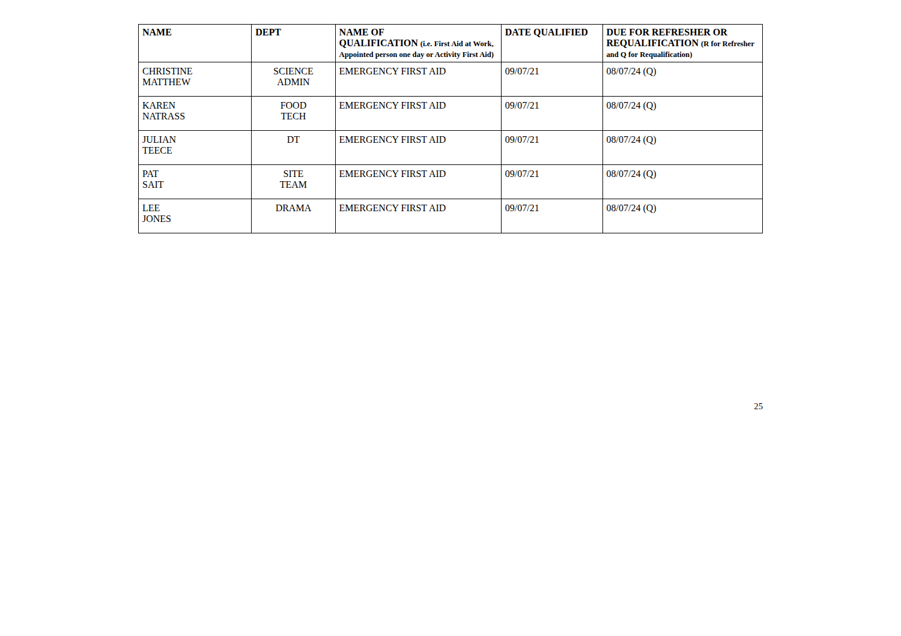| NAME | DEPT | NAME OF QUALIFICATION (i.e. First Aid at Work, Appointed person one day or Activity First Aid) | DATE QUALIFIED | DUE FOR REFRESHER OR REQUALIFICATION (R for Refresher and Q for Requalification) |
| --- | --- | --- | --- | --- |
| CHRISTINE MATTHEW | SCIENCE ADMIN | EMERGENCY FIRST AID | 09/07/21 | 08/07/24 (Q) |
| KAREN NATRASS | FOOD TECH | EMERGENCY FIRST AID | 09/07/21 | 08/07/24 (Q) |
| JULIAN TEECE | DT | EMERGENCY FIRST AID | 09/07/21 | 08/07/24 (Q) |
| PAT SAIT | SITE TEAM | EMERGENCY FIRST AID | 09/07/21 | 08/07/24 (Q) |
| LEE JONES | DRAMA | EMERGENCY FIRST AID | 09/07/21 | 08/07/24 (Q) |
25